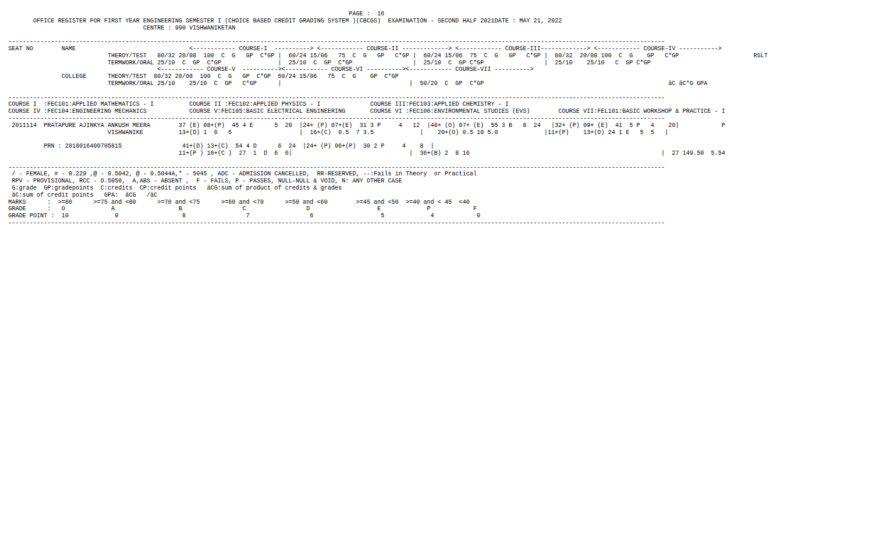PAGE :  16
       OFFICE REGISTER FOR FIRST YEAR ENGINEERING SEMESTER I (CHOICE BASED CREDIT GRADING SYSTEM )(CBCGS)  EXAMINATION - SECOND HALF 2021DATE : MAY 21, 2022
                                      CENTRE : 990 VISHWANIKETAN

-----------------------------------------------------------------------------------------------------------------------------------------------------------------------------------------
SEAT NO        NAME                                <------------ COURSE-I  ----------> <------------ COURSE-II -------------> <------------ COURSE-III-------------> <------------ COURSE-IV ----------->
                            THEROY/TEST   80/32 20/08  100  C  G   GP  C*GP |  60/24 15/06   75  C  G   GP   C*GP |  60/24 15/06  75  C  G   GP   C*GP |  80/32  20/08 100  C  G    GP   C*GP                     RSLT
                            TERMWORK/ORAL 25/10  C  GP  C*GP                |  25/10  C  GP  C*GP                 |  25/10  C  GP C*GP                 |  25/10    25/10   C  GP C*GP
                                          <------------ COURSE-V  ----------><------------ COURSE-VI ----------><------------ COURSE-VII ---------->
               COLLEGE      THEORY/TEST  80/32 20/08  100  C  G   GP  C*GP  60/24 15/06   75  C  G    GP  C*GP
                            TERMWORK/ORAL 25/10    25/10  C  GP   C*GP      |                                    |  50/20  C  GP  C*GP                                                    äC äC*G GPA

-----------------------------------------------------------------------------------------------------------------------------------------------------------------------------------------
COURSE I  :FEC101:APPLIED MATHEMATICS - I          COURSE II :FEC102:APPLIED PHYSICS - I              COURSE III:FEC103:APPLIED CHEMISTRY - I
COURSE IV :FEC104:ENGINEERING MECHANICS            COURSE V:FEC105:BASIC ELECTRICAL ENGINEERING       COURSE VI :FEC106:ENVIRONMENTAL STUDIES (EVS)        COURSE VII:FEL101:BASIC WORKSHOP & PRACTICE - I
-----------------------------------------------------------------------------------------------------------------------------------------------------------------------------------------
 2011114  PRATAPURE AJINKYA ANKUSH MEERA        37 (E) 08+(P)  45 4 E      5  20  |24+ (P) 07+(E)  31 3 P     4   12  |48+ (O) 07+ (E)  55 3 B   8  24   |32+ (P) 09+ (E)  41  5 P   4    20|            P
                            VISHWANIKE          13+(D) 1  6   6                   |  16+(C)  0.5  7 3.5             |    20+(O) 0.5 10 5.0             |11+(P)    13+(D) 24 1 E   5  5   |

          PRN : 2018016400705815                 41+(D) 13+(C)  54 4 D      6  24  |24+ (P) 06+(P)  30 2 P     4    8  |
                                                11+(P ) 16+(C )  27  1  D  6  6|                                 |  36+(B) 2  8 16                                                      |  27 149.50  5.54

-----------------------------------------------------------------------------------------------------------------------------------------------------------------------------------------
 / - FEMALE, # - 0.229 ,@ - 0.5042, @ - 0.5044A,* - 5045 , ADC - ADMISSION CANCELLED,  RR-RESERVED, --:Fails in Theory  or Practical
 RPV - PROVISIONAL, RCC - O.5050,  A,ABS - ABSENT ,  F - FAILS, P - PASSES, NULL-NULL & VOID, N: ANY OTHER CASE
 G:grade  GP:gradepoints  C:credits  CP:credit points   äCG:sum of product of credits & grades
 äC:sum of credit points   GPA:  äCG   /äC
MARKS      :  >=80      >=75 and <80      >=70 and <75      >=60 and <70      >=50 and <60        >=45 and <50  >=40 and < 45  <40
GRADE      :   O             A                  B                 C                 D                   E             P            F
GRADE POINT :  10             9                  8                 7                 6                   5             4            0
-----------------------------------------------------------------------------------------------------------------------------------------------------------------------------------------